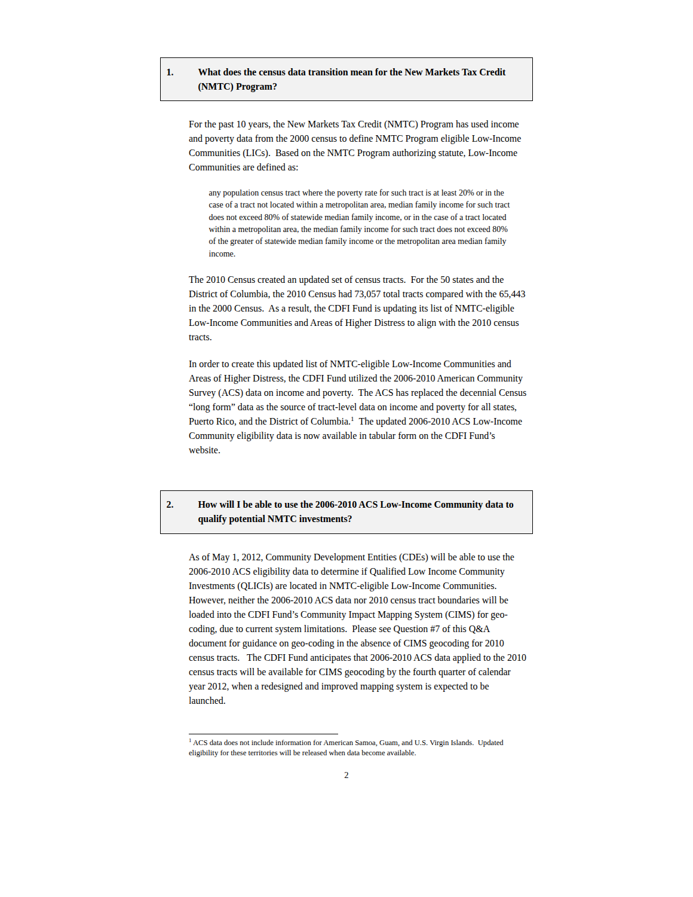| 1. | What does the census data transition mean for the New Markets Tax Credit (NMTC) Program? |
For the past 10 years, the New Markets Tax Credit (NMTC) Program has used income and poverty data from the 2000 census to define NMTC Program eligible Low-Income Communities (LICs). Based on the NMTC Program authorizing statute, Low-Income Communities are defined as:
any population census tract where the poverty rate for such tract is at least 20% or in the case of a tract not located within a metropolitan area, median family income for such tract does not exceed 80% of statewide median family income, or in the case of a tract located within a metropolitan area, the median family income for such tract does not exceed 80% of the greater of statewide median family income or the metropolitan area median family income.
The 2010 Census created an updated set of census tracts. For the 50 states and the District of Columbia, the 2010 Census had 73,057 total tracts compared with the 65,443 in the 2000 Census. As a result, the CDFI Fund is updating its list of NMTC-eligible Low-Income Communities and Areas of Higher Distress to align with the 2010 census tracts.
In order to create this updated list of NMTC-eligible Low-Income Communities and Areas of Higher Distress, the CDFI Fund utilized the 2006-2010 American Community Survey (ACS) data on income and poverty. The ACS has replaced the decennial Census “long form” data as the source of tract-level data on income and poverty for all states, Puerto Rico, and the District of Columbia.1 The updated 2006-2010 ACS Low-Income Community eligibility data is now available in tabular form on the CDFI Fund’s website.
| 2. | How will I be able to use the 2006-2010 ACS Low-Income Community data to qualify potential NMTC investments? |
As of May 1, 2012, Community Development Entities (CDEs) will be able to use the 2006-2010 ACS eligibility data to determine if Qualified Low Income Community Investments (QLICIs) are located in NMTC-eligible Low-Income Communities. However, neither the 2006-2010 ACS data nor 2010 census tract boundaries will be loaded into the CDFI Fund’s Community Impact Mapping System (CIMS) for geo-coding, due to current system limitations. Please see Question #7 of this Q&A document for guidance on geo-coding in the absence of CIMS geocoding for 2010 census tracts. The CDFI Fund anticipates that 2006-2010 ACS data applied to the 2010 census tracts will be available for CIMS geocoding by the fourth quarter of calendar year 2012, when a redesigned and improved mapping system is expected to be launched.
1 ACS data does not include information for American Samoa, Guam, and U.S. Virgin Islands. Updated eligibility for these territories will be released when data become available.
2